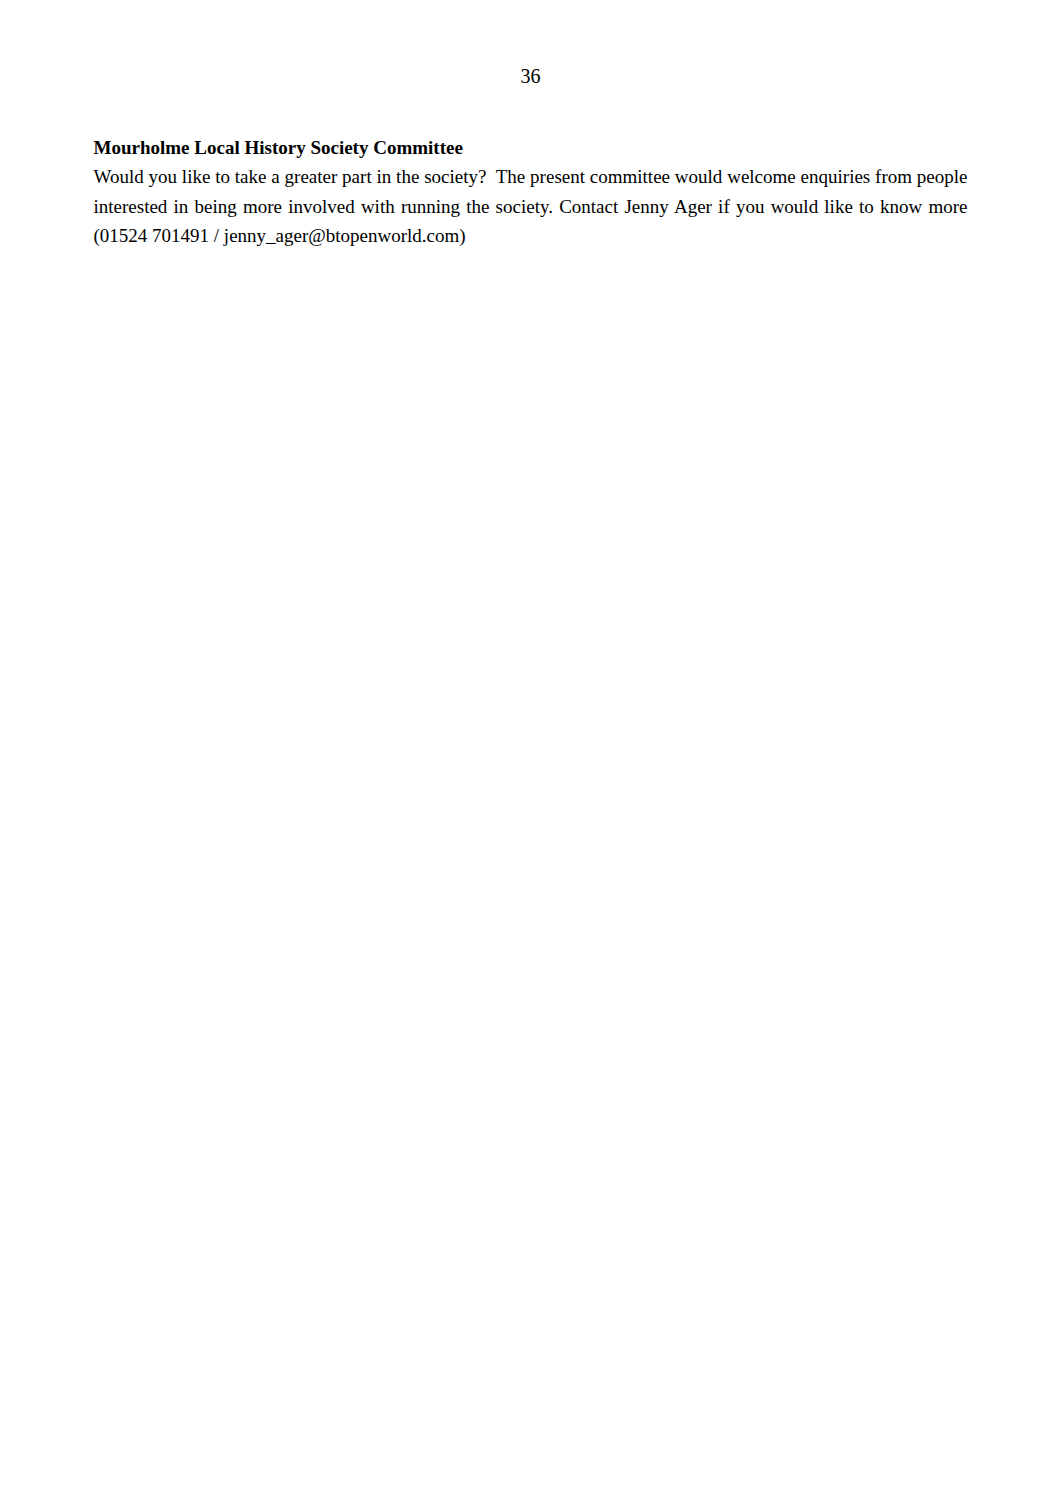36
Mourholme Local History Society Committee
Would you like to take a greater part in the society? The present committee would welcome enquiries from people interested in being more involved with running the society. Contact Jenny Ager if you would like to know more (01524 701491 / jenny_ager@btopenworld.com)